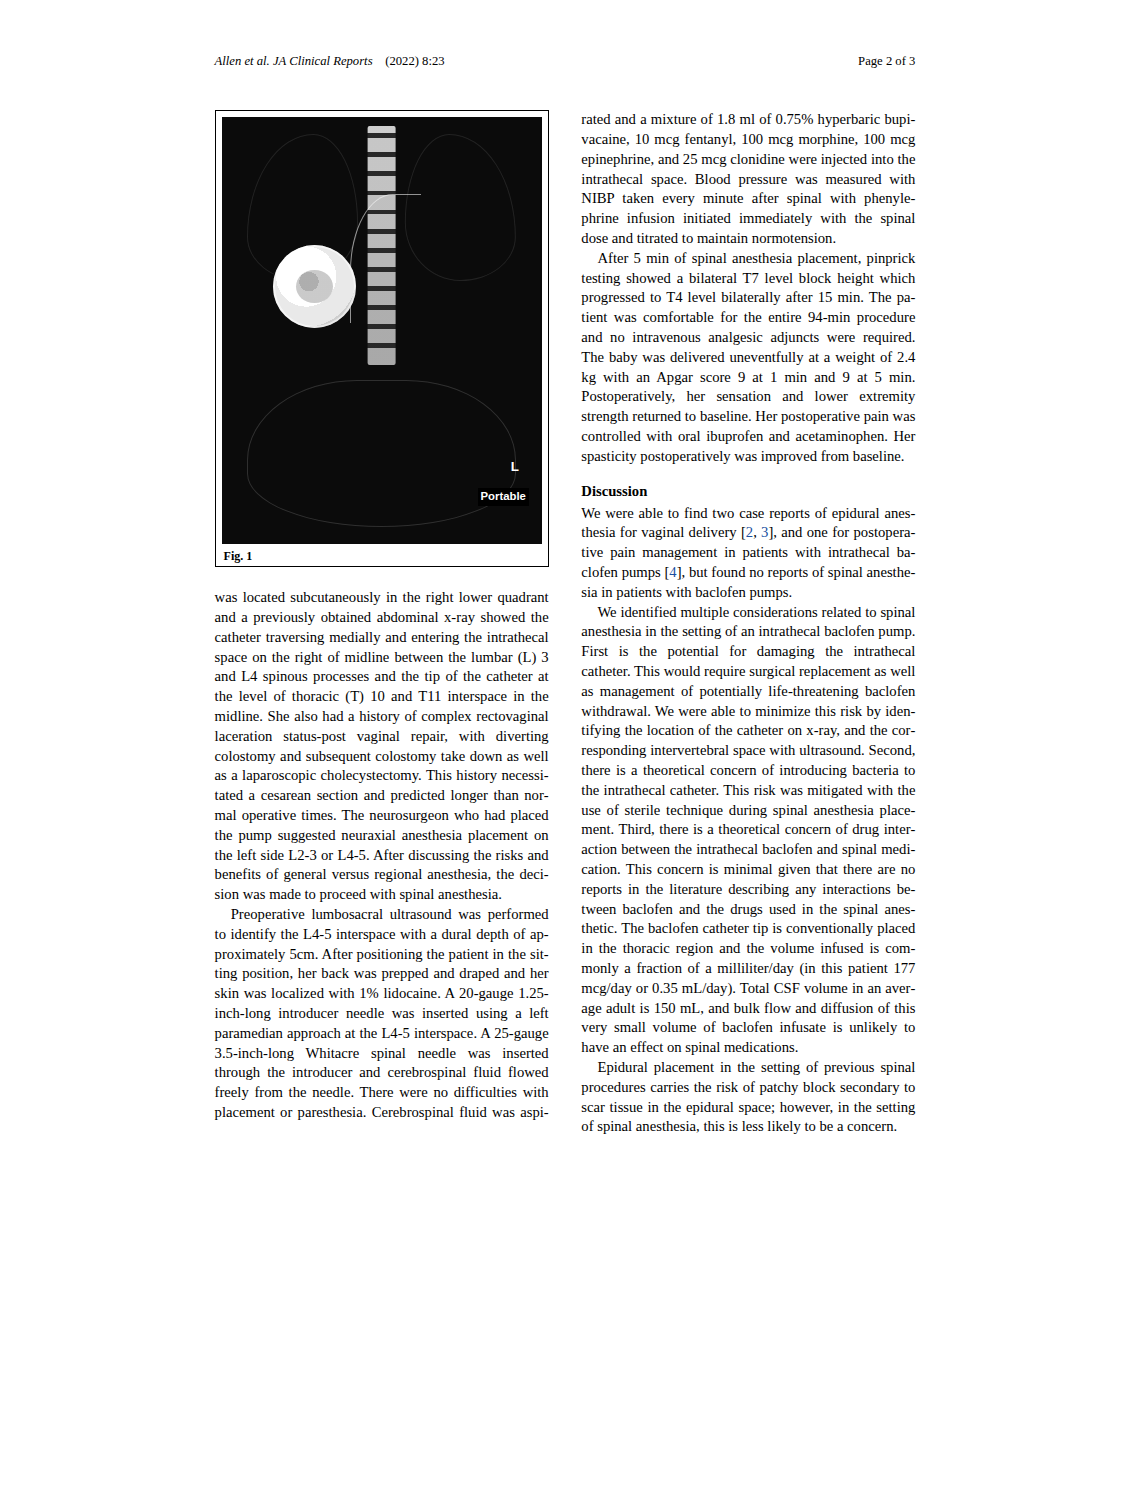Allen et al. JA Clinical Reports (2022) 8:23
Page 2 of 3
L
Portable
Fig. 1
was located subcutaneously in the right lower quadrant and a previously obtained abdominal x-ray showed the catheter traversing medially and entering the intrathecal space on the right of midline between the lumbar (L) 3 and L4 spinous processes and the tip of the catheter at the level of thoracic (T) 10 and T11 interspace in the midline. She also had a history of complex rectovaginal laceration status-post vaginal repair, with diverting colostomy and subsequent colostomy take down as well as a laparoscopic cholecystectomy. This history necessitated a cesarean section and predicted longer than normal operative times. The neurosurgeon who had placed the pump suggested neuraxial anesthesia placement on the left side L2-3 or L4-5. After discussing the risks and benefits of general versus regional anesthesia, the decision was made to proceed with spinal anesthesia.
Preoperative lumbosacral ultrasound was performed to identify the L4-5 interspace with a dural depth of approximately 5cm. After positioning the patient in the sitting position, her back was prepped and draped and her skin was localized with 1% lidocaine. A 20-gauge 1.25-inch-long introducer needle was inserted using a left paramedian approach at the L4-5 interspace. A 25-gauge 3.5-inch-long Whitacre spinal needle was inserted through the introducer and cerebrospinal fluid flowed freely from the needle. There were no difficulties with placement or paresthesia. Cerebrospinal fluid was aspirated and a mixture of 1.8 ml of 0.75% hyperbaric bupivacaine, 10 mcg fentanyl, 100 mcg morphine, 100 mcg epinephrine, and 25 mcg clonidine were injected into the intrathecal space. Blood pressure was measured with NIBP taken every minute after spinal with phenylephrine infusion initiated immediately with the spinal dose and titrated to maintain normotension.
After 5 min of spinal anesthesia placement, pinprick testing showed a bilateral T7 level block height which progressed to T4 level bilaterally after 15 min. The patient was comfortable for the entire 94-min procedure and no intravenous analgesic adjuncts were required. The baby was delivered uneventfully at a weight of 2.4 kg with an Apgar score 9 at 1 min and 9 at 5 min. Postoperatively, her sensation and lower extremity strength returned to baseline. Her postoperative pain was controlled with oral ibuprofen and acetaminophen. Her spasticity postoperatively was improved from baseline.
Discussion
We were able to find two case reports of epidural anesthesia for vaginal delivery [2, 3], and one for postoperative pain management in patients with intrathecal baclofen pumps [4], but found no reports of spinal anesthesia in patients with baclofen pumps.
We identified multiple considerations related to spinal anesthesia in the setting of an intrathecal baclofen pump. First is the potential for damaging the intrathecal catheter. This would require surgical replacement as well as management of potentially life-threatening baclofen withdrawal. We were able to minimize this risk by identifying the location of the catheter on x-ray, and the corresponding intervertebral space with ultrasound. Second, there is a theoretical concern of introducing bacteria to the intrathecal catheter. This risk was mitigated with the use of sterile technique during spinal anesthesia placement. Third, there is a theoretical concern of drug interaction between the intrathecal baclofen and spinal medication. This concern is minimal given that there are no reports in the literature describing any interactions between baclofen and the drugs used in the spinal anesthetic. The baclofen catheter tip is conventionally placed in the thoracic region and the volume infused is commonly a fraction of a milliliter/day (in this patient 177 mcg/day or 0.35 mL/day). Total CSF volume in an average adult is 150 mL, and bulk flow and diffusion of this very small volume of baclofen infusate is unlikely to have an effect on spinal medications.
Epidural placement in the setting of previous spinal procedures carries the risk of patchy block secondary to scar tissue in the epidural space; however, in the setting of spinal anesthesia, this is less likely to be a concern.